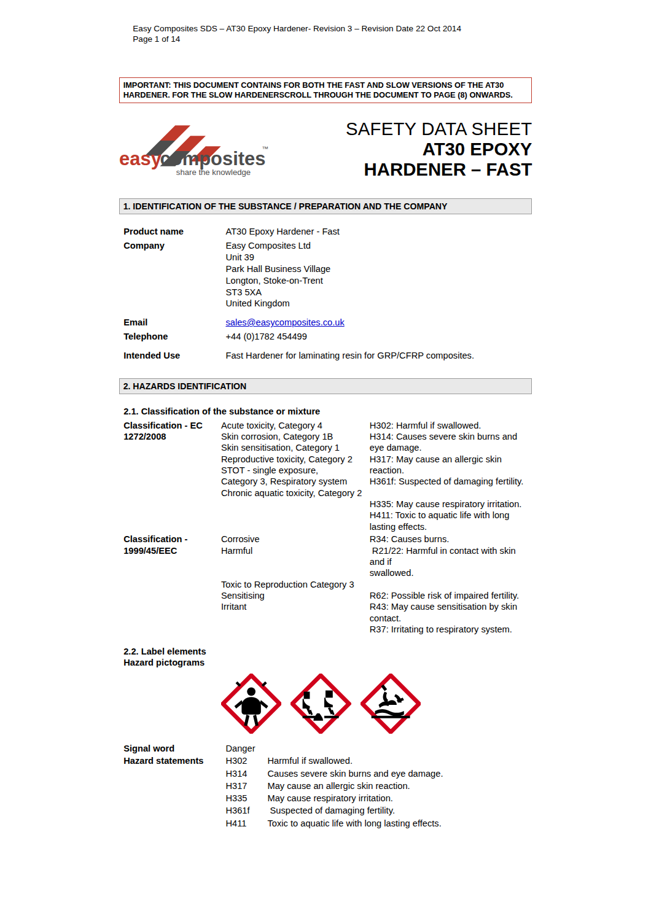Easy Composites SDS – AT30 Epoxy Hardener- Revision 3 – Revision Date 22 Oct 2014
Page 1 of 14
IMPORTANT: THIS DOCUMENT CONTAINS FOR BOTH THE FAST AND SLOW VERSIONS OF THE AT30 HARDENER. FOR THE SLOW HARDENERSCROLL THROUGH THE DOCUMENT TO PAGE (8) ONWARDS.
easy composites ™ share the knowledge
SAFETY DATA SHEET
AT30 EPOXY
HARDENER – FAST
1. IDENTIFICATION OF THE SUBSTANCE / PREPARATION AND THE COMPANY
| Product name | AT30 Epoxy Hardener - Fast |
| Company | Easy Composites Ltd Unit 39 Park Hall Business Village Longton, Stoke-on-Trent ST3 5XA United Kingdom |
| Email | sales@easycomposites.co.uk |
| Telephone | +44 (0)1782 454499 |
| Intended Use | Fast Hardener for laminating resin for GRP/CFRP composites. |
2. HAZARDS IDENTIFICATION
2.1. Classification of the substance or mixture
| Classification - EC 1272/2008 | Acute toxicity, Category 4 Skin corrosion, Category 1B Skin sensitisation, Category 1 Reproductive toxicity, Category 2 STOT - single exposure, Category 3, Respiratory system Chronic aquatic toxicity, Category 2 | H302: Harmful if swallowed. H314: Causes severe skin burns and eye damage. H317: May cause an allergic skin reaction. H361f: Suspected of damaging fertility. H335: May cause respiratory irritation. H411: Toxic to aquatic life with long lasting effects. |
| Classification - 1999/45/EEC | Corrosive Harmful Toxic to Reproduction Category 3 Sensitising Irritant | R34: Causes burns. R21/22: Harmful in contact with skin and if swallowed. R62: Possible risk of impaired fertility. R43: May cause sensitisation by skin contact. R37: Irritating to respiratory system. |
2.2. Label elements
Hazard pictograms
| Signal word | Danger |
| Hazard statements | H302 | Harmful if swallowed. |
| | H314 | Causes severe skin burns and eye damage. |
| | H317 | May cause an allergic skin reaction. |
| | H335 | May cause respiratory irritation. |
| | H361f | Suspected of damaging fertility. |
| | H411 | Toxic to aquatic life with long lasting effects. |